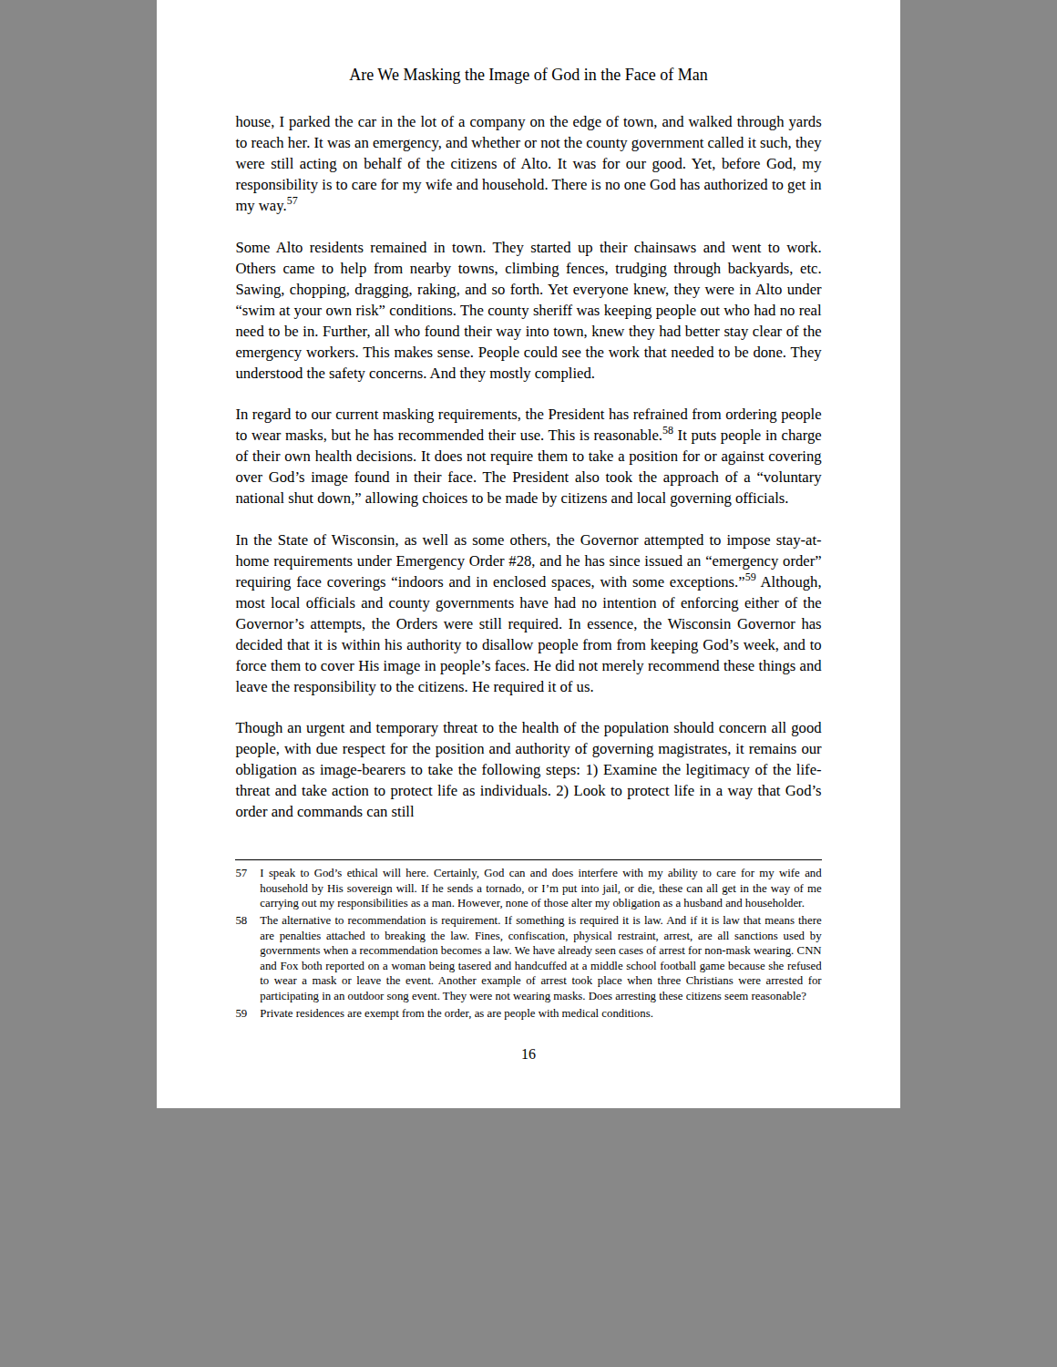Are We Masking the Image of God in the Face of Man
house, I parked the car in the lot of a company on the edge of town, and walked through yards to reach her. It was an emergency, and whether or not the county government called it such, they were still acting on behalf of the citizens of Alto. It was for our good. Yet, before God, my responsibility is to care for my wife and household. There is no one God has authorized to get in my way.57
Some Alto residents remained in town. They started up their chainsaws and went to work. Others came to help from nearby towns, climbing fences, trudging through backyards, etc. Sawing, chopping, dragging, raking, and so forth. Yet everyone knew, they were in Alto under “swim at your own risk” conditions. The county sheriff was keeping people out who had no real need to be in. Further, all who found their way into town, knew they had better stay clear of the emergency workers. This makes sense. People could see the work that needed to be done. They understood the safety concerns. And they mostly complied.
In regard to our current masking requirements, the President has refrained from ordering people to wear masks, but he has recommended their use. This is reasonable.58 It puts people in charge of their own health decisions. It does not require them to take a position for or against covering over God’s image found in their face. The President also took the approach of a “voluntary national shut down,” allowing choices to be made by citizens and local governing officials.
In the State of Wisconsin, as well as some others, the Governor attempted to impose stay-at-home requirements under Emergency Order #28, and he has since issued an “emergency order” requiring face coverings “indoors and in enclosed spaces, with some exceptions.”59 Although, most local officials and county governments have had no intention of enforcing either of the Governor’s attempts, the Orders were still required. In essence, the Wisconsin Governor has decided that it is within his authority to disallow people from from keeping God’s week, and to force them to cover His image in people’s faces. He did not merely recommend these things and leave the responsibility to the citizens. He required it of us.
Though an urgent and temporary threat to the health of the population should concern all good people, with due respect for the position and authority of governing magistrates, it remains our obligation as image-bearers to take the following steps: 1) Examine the legitimacy of the life-threat and take action to protect life as individuals. 2) Look to protect life in a way that God’s order and commands can still
I speak to God’s ethical will here. Certainly, God can and does interfere with my ability to care for my wife and household by His sovereign will. If he sends a tornado, or I’m put into jail, or die, these can all get in the way of me carrying out my responsibilities as a man. However, none of those alter my obligation as a husband and householder.
The alternative to recommendation is requirement. If something is required it is law. And if it is law that means there are penalties attached to breaking the law. Fines, confiscation, physical restraint, arrest, are all sanctions used by governments when a recommendation becomes a law. We have already seen cases of arrest for non-mask wearing. CNN and Fox both reported on a woman being tasered and handcuffed at a middle school football game because she refused to wear a mask or leave the event. Another example of arrest took place when three Christians were arrested for participating in an outdoor song event. They were not wearing masks. Does arresting these citizens seem reasonable?
Private residences are exempt from the order, as are people with medical conditions.
16